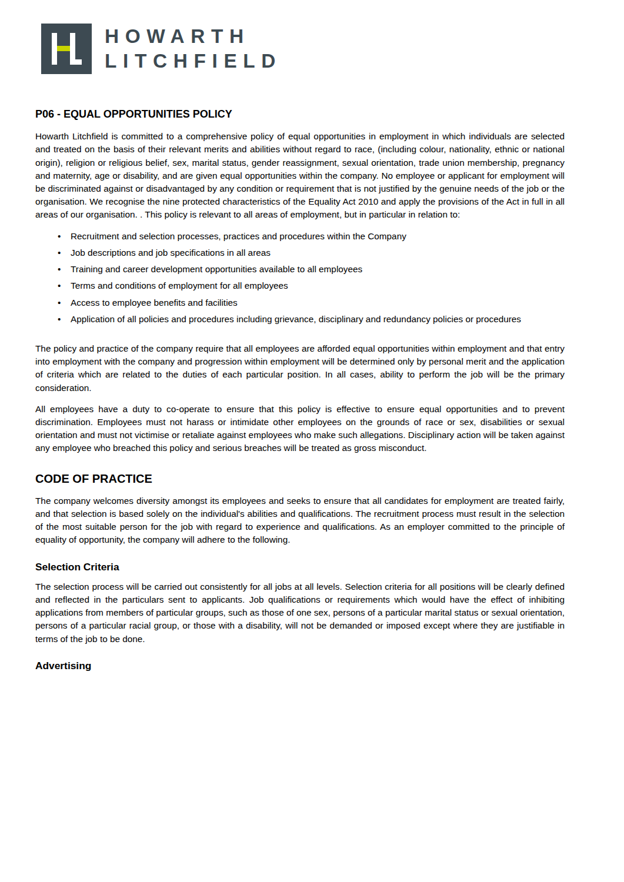HOWARTH
LITCHFIELD
P06 - EQUAL OPPORTUNITIES POLICY
Howarth Litchfield is committed to a comprehensive policy of equal opportunities in employment in which individuals are selected and treated on the basis of their relevant merits and abilities without regard to race, (including colour, nationality, ethnic or national origin), religion or religious belief, sex, marital status, gender reassignment, sexual orientation, trade union membership, pregnancy and maternity, age or disability, and are given equal opportunities within the company. No employee or applicant for employment will be discriminated against or disadvantaged by any condition or requirement that is not justified by the genuine needs of the job or the organisation. We recognise the nine protected characteristics of the Equality Act 2010 and apply the provisions of the Act in full in all areas of our organisation. . This policy is relevant to all areas of employment, but in particular in relation to:
Recruitment and selection processes, practices and procedures within the Company
Job descriptions and job specifications in all areas
Training and career development opportunities available to all employees
Terms and conditions of employment for all employees
Access to employee benefits and facilities
Application of all policies and procedures including grievance, disciplinary and redundancy policies or procedures
The policy and practice of the company require that all employees are afforded equal opportunities within employment and that entry into employment with the company and progression within employment will be determined only by personal merit and the application of criteria which are related to the duties of each particular position. In all cases, ability to perform the job will be the primary consideration.
All employees have a duty to co-operate to ensure that this policy is effective to ensure equal opportunities and to prevent discrimination. Employees must not harass or intimidate other employees on the grounds of race or sex, disabilities or sexual orientation and must not victimise or retaliate against employees who make such allegations. Disciplinary action will be taken against any employee who breached this policy and serious breaches will be treated as gross misconduct.
CODE OF PRACTICE
The company welcomes diversity amongst its employees and seeks to ensure that all candidates for employment are treated fairly, and that selection is based solely on the individual's abilities and qualifications. The recruitment process must result in the selection of the most suitable person for the job with regard to experience and qualifications. As an employer committed to the principle of equality of opportunity, the company will adhere to the following.
Selection Criteria
The selection process will be carried out consistently for all jobs at all levels. Selection criteria for all positions will be clearly defined and reflected in the particulars sent to applicants. Job qualifications or requirements which would have the effect of inhibiting applications from members of particular groups, such as those of one sex, persons of a particular marital status or sexual orientation, persons of a particular racial group, or those with a disability, will not be demanded or imposed except where they are justifiable in terms of the job to be done.
Advertising